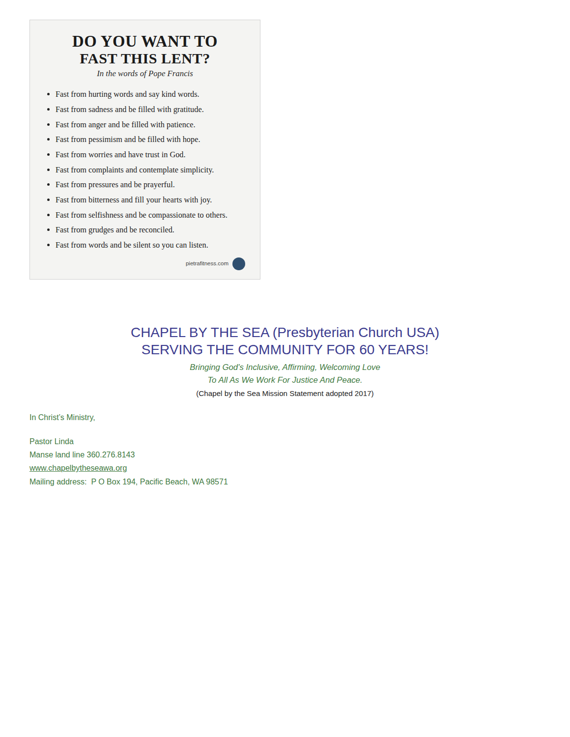DO YOU WANT TO
FAST THIS LENT?
In the words of Pope Francis
Fast from hurting words and say kind words.
Fast from sadness and be filled with gratitude.
Fast from anger and be filled with patience.
Fast from pessimism and be filled with hope.
Fast from worries and have trust in God.
Fast from complaints and contemplate simplicity.
Fast from pressures and be prayerful.
Fast from bitterness and fill your hearts with joy.
Fast from selfishness and be compassionate to others.
Fast from grudges and be reconciled.
Fast from words and be silent so you can listen.
pietrafitness.com
CHAPEL BY THE SEA (Presbyterian Church USA)
SERVING THE COMMUNITY FOR 60 YEARS!
Bringing God's Inclusive, Affirming, Welcoming Love
To All As We Work For Justice And Peace.
(Chapel by the Sea Mission Statement adopted 2017)
In Christ’s Ministry,
Pastor Linda
Manse land line 360.276.8143
www.chapelbytheseawa.org
Mailing address: P O Box 194, Pacific Beach, WA 98571